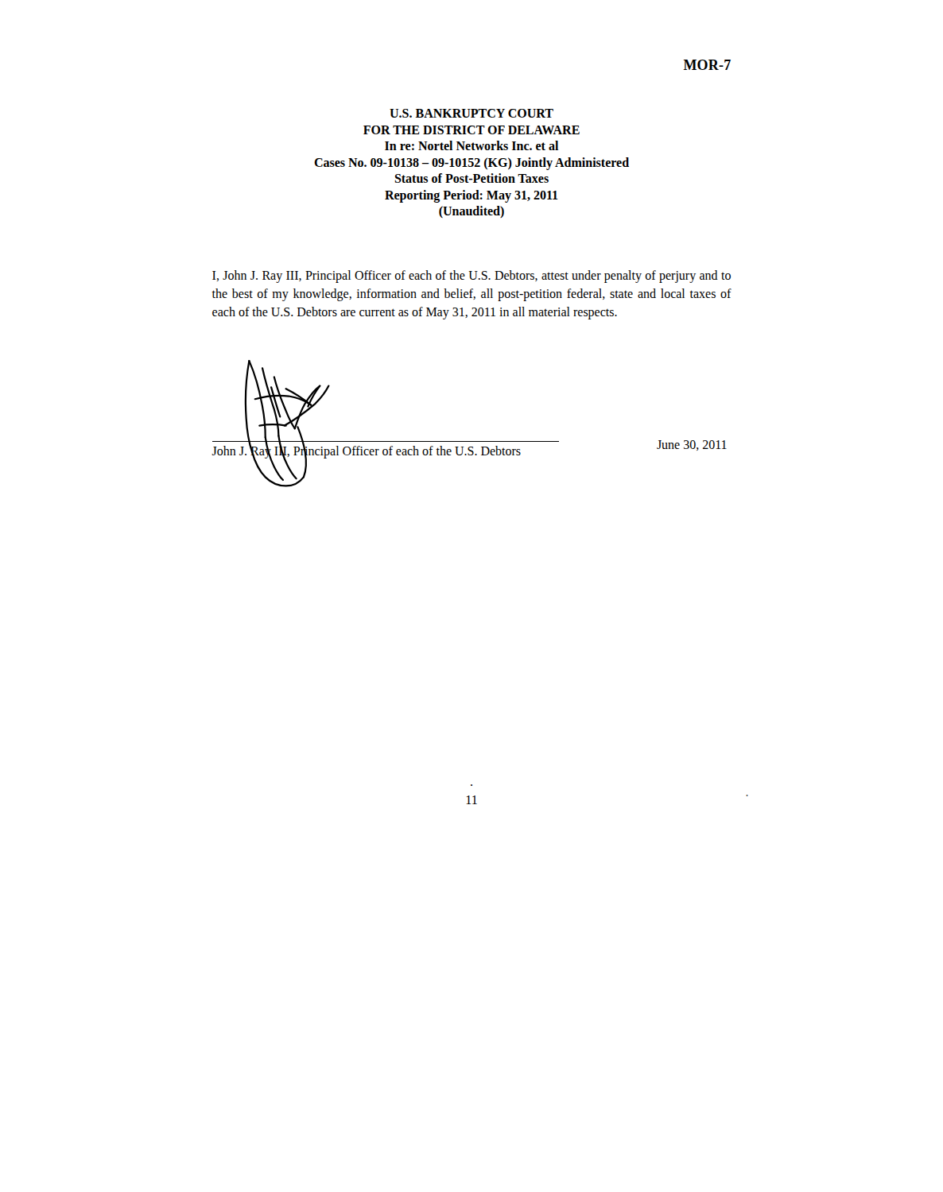MOR-7
U.S. BANKRUPTCY COURT
FOR THE DISTRICT OF DELAWARE
In re: Nortel Networks Inc. et al
Cases No. 09-10138 – 09-10152 (KG) Jointly Administered
Status of Post-Petition Taxes
Reporting Period: May 31, 2011
(Unaudited)
I, John J. Ray III, Principal Officer of each of the U.S. Debtors, attest under penalty of perjury and to the best of my knowledge, information and belief, all post-petition federal, state and local taxes of each of the U.S. Debtors are current as of May 31, 2011 in all material respects.
John J. Ray III, Principal Officer of each of the U.S. Debtors
June 30, 2011
.
11
.